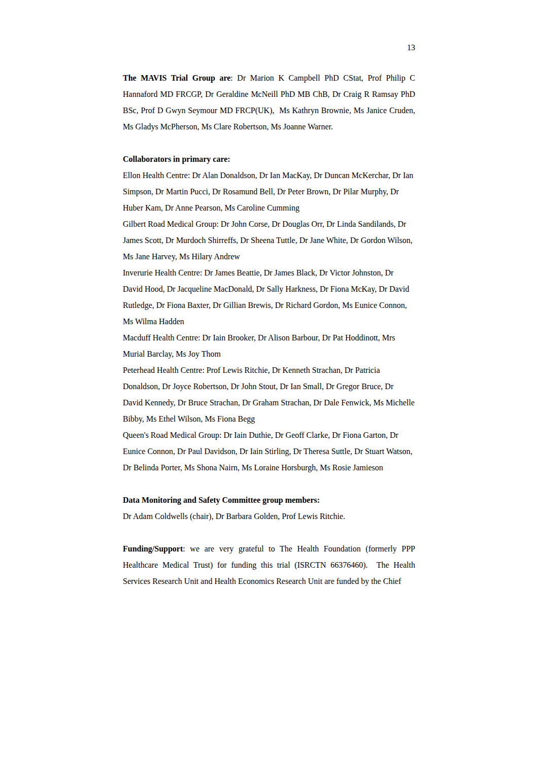13
The MAVIS Trial Group are: Dr Marion K Campbell PhD CStat, Prof Philip C Hannaford MD FRCGP, Dr Geraldine McNeill PhD MB ChB, Dr Craig R Ramsay PhD BSc, Prof D Gwyn Seymour MD FRCP(UK), Ms Kathryn Brownie, Ms Janice Cruden, Ms Gladys McPherson, Ms Clare Robertson, Ms Joanne Warner.
Collaborators in primary care:
Ellon Health Centre: Dr Alan Donaldson, Dr Ian MacKay, Dr Duncan McKerchar, Dr Ian Simpson, Dr Martin Pucci, Dr Rosamund Bell, Dr Peter Brown, Dr Pilar Murphy, Dr Huber Kam, Dr Anne Pearson, Ms Caroline Cumming
Gilbert Road Medical Group: Dr John Corse, Dr Douglas Orr, Dr Linda Sandilands, Dr James Scott, Dr Murdoch Shirreffs, Dr Sheena Tuttle, Dr Jane White, Dr Gordon Wilson, Ms Jane Harvey, Ms Hilary Andrew
Inverurie Health Centre: Dr James Beattie, Dr James Black, Dr Victor Johnston, Dr David Hood, Dr Jacqueline MacDonald, Dr Sally Harkness, Dr Fiona McKay, Dr David Rutledge, Dr Fiona Baxter, Dr Gillian Brewis, Dr Richard Gordon, Ms Eunice Connon, Ms Wilma Hadden
Macduff Health Centre: Dr Iain Brooker, Dr Alison Barbour, Dr Pat Hoddinott, Mrs Murial Barclay, Ms Joy Thom
Peterhead Health Centre: Prof Lewis Ritchie, Dr Kenneth Strachan, Dr Patricia Donaldson, Dr Joyce Robertson, Dr John Stout, Dr Ian Small, Dr Gregor Bruce, Dr David Kennedy, Dr Bruce Strachan, Dr Graham Strachan, Dr Dale Fenwick, Ms Michelle Bibby, Ms Ethel Wilson, Ms Fiona Begg
Queen's Road Medical Group: Dr Iain Duthie, Dr Geoff Clarke, Dr Fiona Garton, Dr Eunice Connon, Dr Paul Davidson, Dr Iain Stirling, Dr Theresa Suttle, Dr Stuart Watson, Dr Belinda Porter, Ms Shona Nairn, Ms Loraine Horsburgh, Ms Rosie Jamieson
Data Monitoring and Safety Committee group members:
Dr Adam Coldwells (chair), Dr Barbara Golden, Prof Lewis Ritchie.
Funding/Support: we are very grateful to The Health Foundation (formerly PPP Healthcare Medical Trust) for funding this trial (ISRCTN 66376460). The Health Services Research Unit and Health Economics Research Unit are funded by the Chief